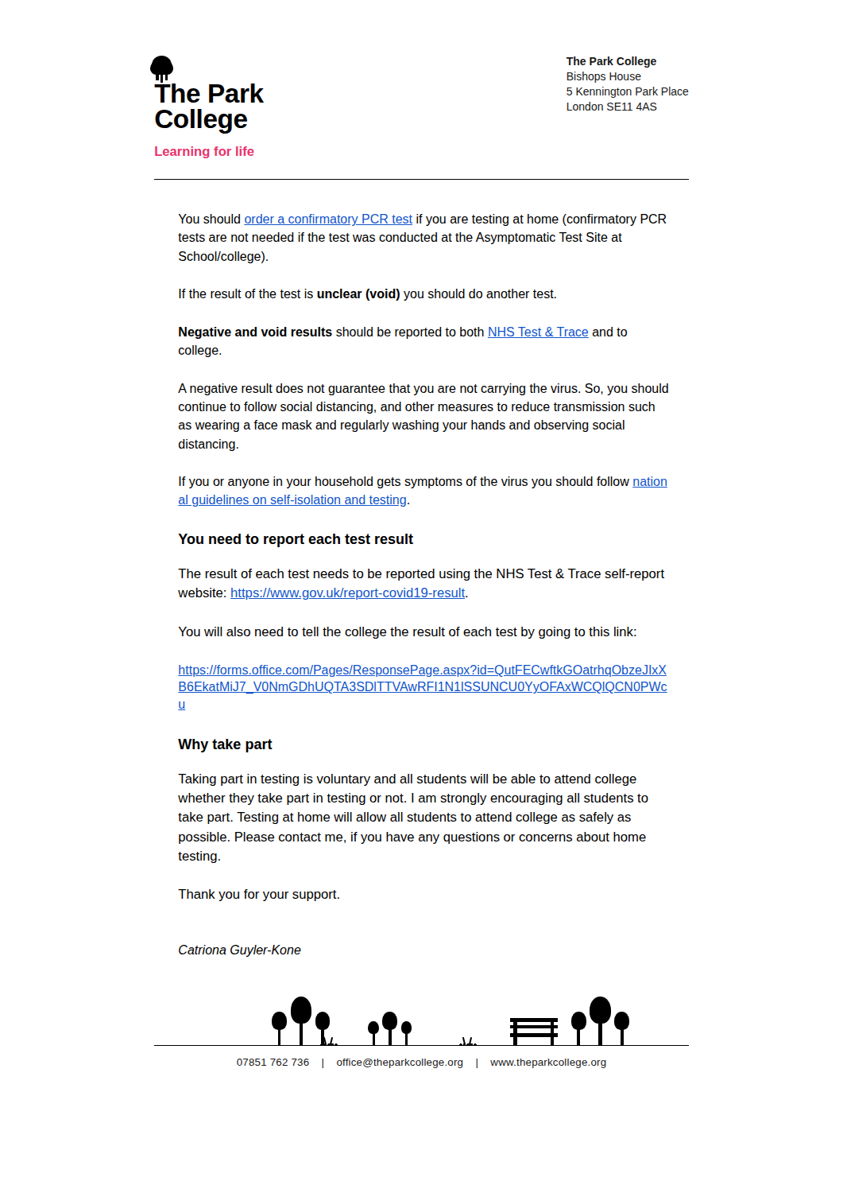The Park
College
Learning for life
The Park College
Bishops House
5 Kennington Park Place
London SE11 4AS
You should order a confirmatory PCR test if you are testing at home (confirmatory PCR tests are not needed if the test was conducted at the Asymptomatic Test Site at School/college).
If the result of the test is unclear (void) you should do another test.
Negative and void results should be reported to both NHS Test & Trace and to college.
A negative result does not guarantee that you are not carrying the virus. So, you should continue to follow social distancing, and other measures to reduce transmission such as wearing a face mask and regularly washing your hands and observing social distancing.
If you or anyone in your household gets symptoms of the virus you should follow national guidelines on self-isolation and testing.
You need to report each test result
The result of each test needs to be reported using the NHS Test & Trace self-report website: https://www.gov.uk/report-covid19-result.
You will also need to tell the college the result of each test by going to this link:
https://forms.office.com/Pages/ResponsePage.aspx?id=QutFECwftkGOatrhqObzeJIxXB6EkatMiJ7_V0NmGDhUQTA3SDlTTVAwRFI1N1lSSUNCU0YyOFAxWCQlQCN0PWcu
Why take part
Taking part in testing is voluntary and all students will be able to attend college whether they take part in testing or not. I am strongly encouraging all students to take part. Testing at home will allow all students to attend college as safely as possible. Please contact me, if you have any questions or concerns about home testing.
Thank you for your support.
Catriona Guyler-Kone
07851 762 736 | office@theparkcollege.org | www.theparkcollege.org